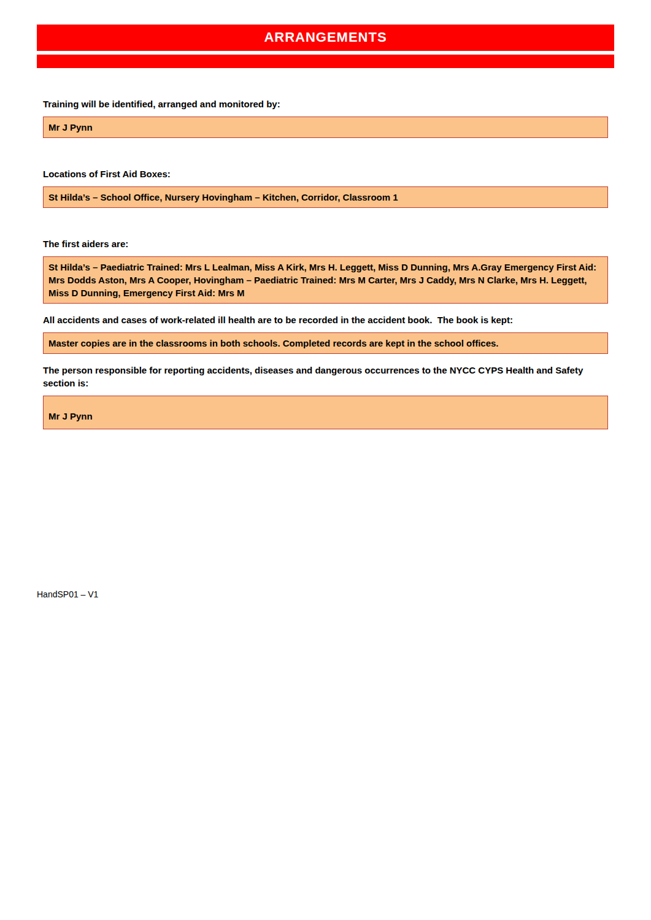ARRANGEMENTS
Training will be identified, arranged and monitored by:
Mr J Pynn
Locations of First Aid Boxes:
St Hilda’s – School Office, Nursery Hovingham – Kitchen, Corridor, Classroom 1
The first aiders are:
St Hilda’s – Paediatric Trained: Mrs L Lealman, Miss A Kirk, Mrs H. Leggett, Miss D Dunning, Mrs A.Gray Emergency First Aid: Mrs Dodds Aston, Mrs A Cooper, Hovingham – Paediatric Trained: Mrs M Carter, Mrs J Caddy, Mrs N Clarke, Mrs H. Leggett, Miss D Dunning, Emergency First Aid: Mrs M
All accidents and cases of work-related ill health are to be recorded in the accident book. The book is kept:
Master copies are in the classrooms in both schools. Completed records are kept in the school offices.
The person responsible for reporting accidents, diseases and dangerous occurrences to the NYCC CYPS Health and Safety section is:
Mr J Pynn
HandSP01 – V1